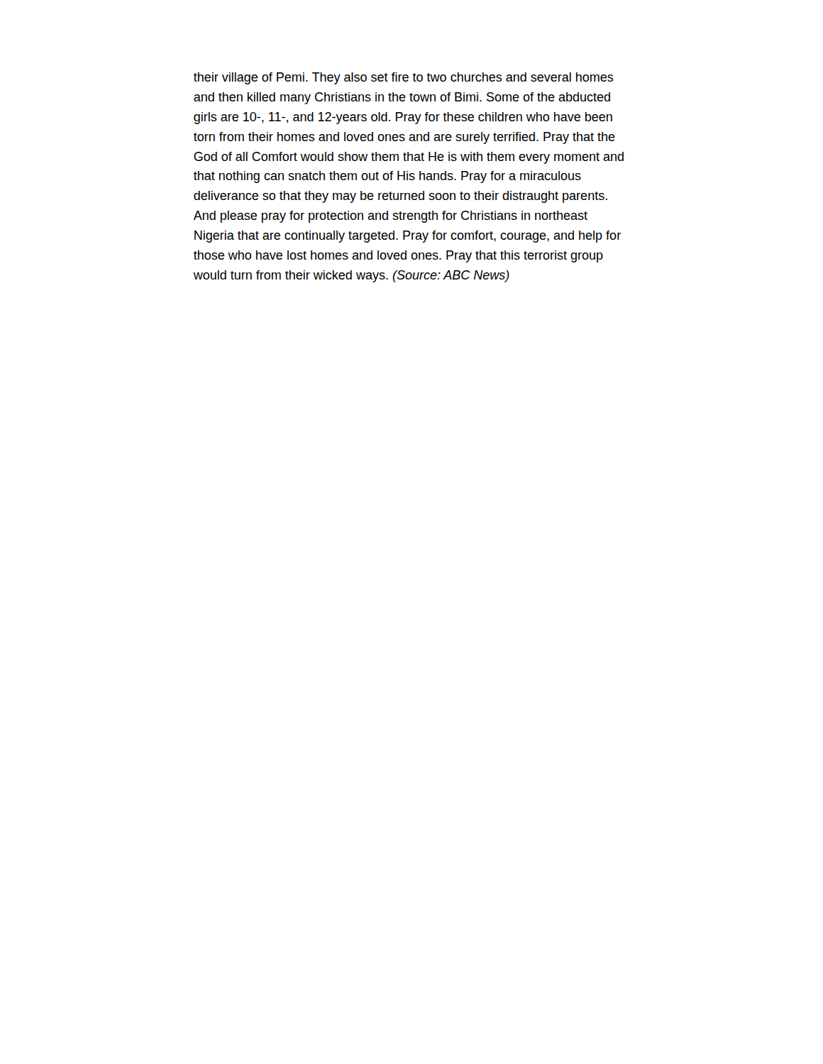their village of Pemi. They also set fire to two churches and several homes and then killed many Christians in the town of Bimi. Some of the abducted girls are 10-, 11-, and 12-years old. Pray for these children who have been torn from their homes and loved ones and are surely terrified. Pray that the God of all Comfort would show them that He is with them every moment and that nothing can snatch them out of His hands. Pray for a miraculous deliverance so that they may be returned soon to their distraught parents. And please pray for protection and strength for Christians in northeast Nigeria that are continually targeted. Pray for comfort, courage, and help for those who have lost homes and loved ones. Pray that this terrorist group would turn from their wicked ways. (Source: ABC News)